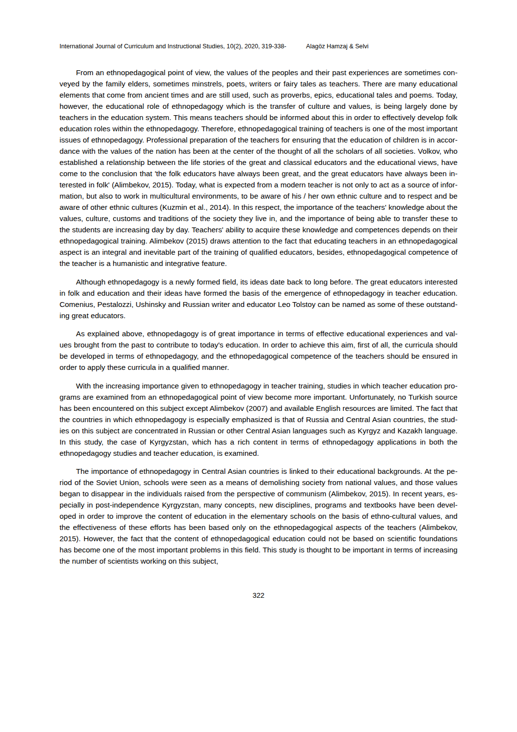International Journal of Curriculum and Instructional Studies, 10(2), 2020, 319-338- Alagöz Hamzaj & Selvi
From an ethnopedagogical point of view, the values of the peoples and their past experiences are sometimes conveyed by the family elders, sometimes minstrels, poets, writers or fairy tales as teachers. There are many educational elements that come from ancient times and are still used, such as proverbs, epics, educational tales and poems. Today, however, the educational role of ethnopedagogy which is the transfer of culture and values, is being largely done by teachers in the education system. This means teachers should be informed about this in order to effectively develop folk education roles within the ethnopedagogy. Therefore, ethnopedagogical training of teachers is one of the most important issues of ethnopedagogy. Professional preparation of the teachers for ensuring that the education of children is in accordance with the values of the nation has been at the center of the thought of all the scholars of all societies. Volkov, who established a relationship between the life stories of the great and classical educators and the educational views, have come to the conclusion that 'the folk educators have always been great, and the great educators have always been interested in folk' (Alimbekov, 2015). Today, what is expected from a modern teacher is not only to act as a source of information, but also to work in multicultural environments, to be aware of his / her own ethnic culture and to respect and be aware of other ethnic cultures (Kuzmin et al., 2014). In this respect, the importance of the teachers' knowledge about the values, culture, customs and traditions of the society they live in, and the importance of being able to transfer these to the students are increasing day by day. Teachers' ability to acquire these knowledge and competences depends on their ethnopedagogical training. Alimbekov (2015) draws attention to the fact that educating teachers in an ethnopedagogical aspect is an integral and inevitable part of the training of qualified educators, besides, ethnopedagogical competence of the teacher is a humanistic and integrative feature.
Although ethnopedagogy is a newly formed field, its ideas date back to long before. The great educators interested in folk and education and their ideas have formed the basis of the emergence of ethnopedagogy in teacher education. Comenius, Pestalozzi, Ushinsky and Russian writer and educator Leo Tolstoy can be named as some of these outstanding great educators.
As explained above, ethnopedagogy is of great importance in terms of effective educational experiences and values brought from the past to contribute to today's education. In order to achieve this aim, first of all, the curricula should be developed in terms of ethnopedagogy, and the ethnopedagogical competence of the teachers should be ensured in order to apply these curricula in a qualified manner.
With the increasing importance given to ethnopedagogy in teacher training, studies in which teacher education programs are examined from an ethnopedagogical point of view become more important. Unfortunately, no Turkish source has been encountered on this subject except Alimbekov (2007) and available English resources are limited. The fact that the countries in which ethnopedagogy is especially emphasized is that of Russia and Central Asian countries, the studies on this subject are concentrated in Russian or other Central Asian languages such as Kyrgyz and Kazakh language. In this study, the case of Kyrgyzstan, which has a rich content in terms of ethnopedagogy applications in both the ethnopedagogy studies and teacher education, is examined.
The importance of ethnopedagogy in Central Asian countries is linked to their educational backgrounds. At the period of the Soviet Union, schools were seen as a means of demolishing society from national values, and those values began to disappear in the individuals raised from the perspective of communism (Alimbekov, 2015). In recent years, especially in post-independence Kyrgyzstan, many concepts, new disciplines, programs and textbooks have been developed in order to improve the content of education in the elementary schools on the basis of ethno-cultural values, and the effectiveness of these efforts has been based only on the ethnopedagogical aspects of the teachers (Alimbekov, 2015). However, the fact that the content of ethnopedagogical education could not be based on scientific foundations has become one of the most important problems in this field. This study is thought to be important in terms of increasing the number of scientists working on this subject,
322